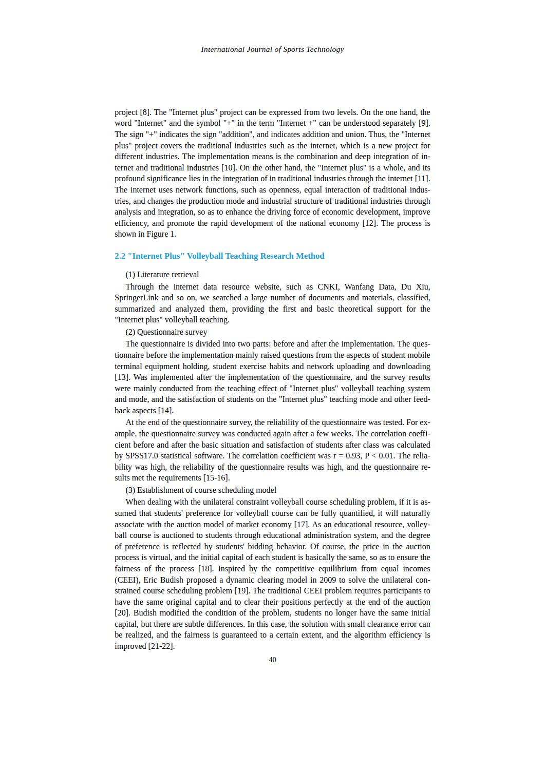International Journal of Sports Technology
project [8]. The "Internet plus" project can be expressed from two levels. On the one hand, the word "Internet" and the symbol "+" in the term "Internet +" can be understood separately [9]. The sign "+" indicates the sign "addition", and indicates addition and union. Thus, the "Internet plus" project covers the traditional industries such as the internet, which is a new project for different industries. The implementation means is the combination and deep integration of internet and traditional industries [10]. On the other hand, the "Internet plus" is a whole, and its profound significance lies in the integration of in traditional industries through the internet [11]. The internet uses network functions, such as openness, equal interaction of traditional industries, and changes the production mode and industrial structure of traditional industries through analysis and integration, so as to enhance the driving force of economic development, improve efficiency, and promote the rapid development of the national economy [12]. The process is shown in Figure 1.
2.2 "Internet Plus" Volleyball Teaching Research Method
(1) Literature retrieval
Through the internet data resource website, such as CNKI, Wanfang Data, Du Xiu, SpringerLink and so on, we searched a large number of documents and materials, classified, summarized and analyzed them, providing the first and basic theoretical support for the "Internet plus" volleyball teaching.
(2) Questionnaire survey
The questionnaire is divided into two parts: before and after the implementation. The questionnaire before the implementation mainly raised questions from the aspects of student mobile terminal equipment holding, student exercise habits and network uploading and downloading [13]. Was implemented after the implementation of the questionnaire, and the survey results were mainly conducted from the teaching effect of "Internet plus" volleyball teaching system and mode, and the satisfaction of students on the "Internet plus" teaching mode and other feedback aspects [14].
At the end of the questionnaire survey, the reliability of the questionnaire was tested. For example, the questionnaire survey was conducted again after a few weeks. The correlation coefficient before and after the basic situation and satisfaction of students after class was calculated by SPSS17.0 statistical software. The correlation coefficient was r = 0.93, P < 0.01. The reliability was high, the reliability of the questionnaire results was high, and the questionnaire results met the requirements [15-16].
(3) Establishment of course scheduling model
When dealing with the unilateral constraint volleyball course scheduling problem, if it is assumed that students' preference for volleyball course can be fully quantified, it will naturally associate with the auction model of market economy [17]. As an educational resource, volleyball course is auctioned to students through educational administration system, and the degree of preference is reflected by students' bidding behavior. Of course, the price in the auction process is virtual, and the initial capital of each student is basically the same, so as to ensure the fairness of the process [18]. Inspired by the competitive equilibrium from equal incomes (CEEI), Eric Budish proposed a dynamic clearing model in 2009 to solve the unilateral constrained course scheduling problem [19]. The traditional CEEI problem requires participants to have the same original capital and to clear their positions perfectly at the end of the auction [20]. Budish modified the condition of the problem, students no longer have the same initial capital, but there are subtle differences. In this case, the solution with small clearance error can be realized, and the fairness is guaranteed to a certain extent, and the algorithm efficiency is improved [21-22].
40